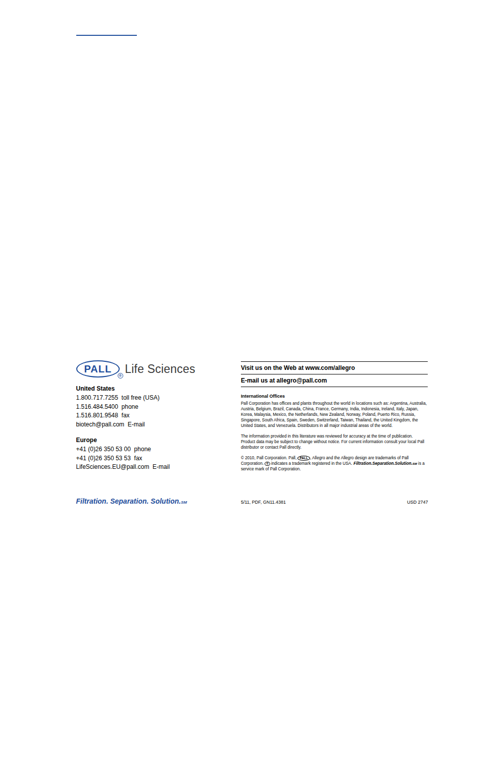PALL® Life Sciences
United States
1.800.717.7255 toll free (USA)
1.516.484.5400 phone
1.516.801.9548 fax
biotech@pall.com E-mail
Europe
+41 (0)26 350 53 00 phone
+41 (0)26 350 53 53 fax
LifeSciences.EU@pall.com E-mail
Visit us on the Web at www.com/allegro
E-mail us at allegro@pall.com
International Offices
Pall Corporation has offices and plants throughout the world in locations such as: Argentina, Australia, Austria, Belgium, Brazil, Canada, China, France, Germany, India, Indonesia, Ireland, Italy, Japan, Korea, Malaysia, Mexico, the Netherlands, New Zealand, Norway, Poland, Puerto Rico, Russia, Singapore, South Africa, Spain, Sweden, Switzerland, Taiwan, Thailand, the United Kingdom, the United States, and Venezuela. Distributors in all major industrial areas of the world.
The information provided in this literature was reviewed for accuracy at the time of publication. Product data may be subject to change without notice. For current information consult your local Pall distributor or contact Pall directly.
© 2010, Pall Corporation. Pall, PALL, Allegro and the Allegro design are trademarks of Pall Corporation. ® indicates a trademark registered in the USA. Filtration.Separation.Solution.SM is a service mark of Pall Corporation.
Filtration. Separation. Solution.SM
5/11, PDF, GN11.4381 USD 2747